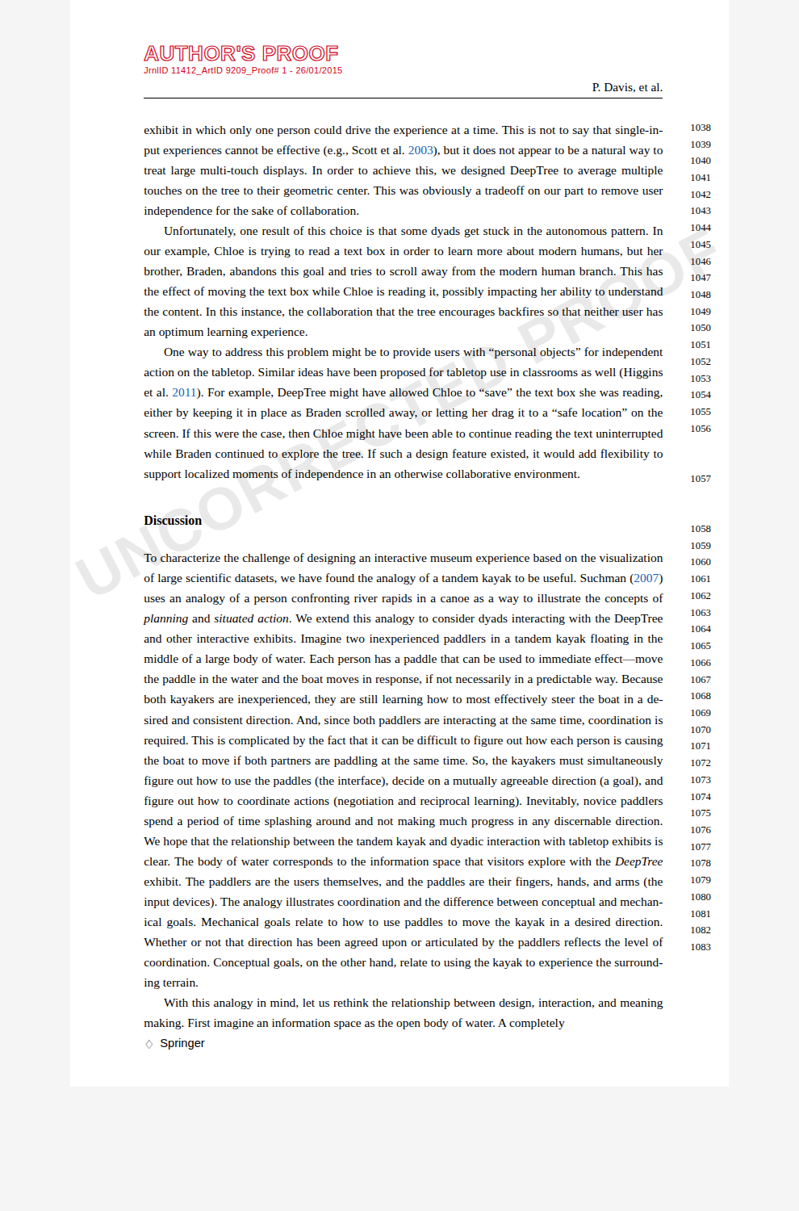AUTHOR'S PROOF
JrnlID 11412_ArtID 9209_Proof# 1 - 26/01/2015
P. Davis, et al.
UNCORRECTED PROOF
10381039104010411042 104310441045104610471048 10491050105110521053105410551056 1057 105810591060106110621063106410651066106710681069107010711072107310741075107610771078107910801081 10821083
exhibit in which only one person could drive the experience at a time. This is not to say that single-input experiences cannot be effective (e.g., Scott et al. 2003), but it does not appear to be a natural way to treat large multi-touch displays. In order to achieve this, we designed DeepTree to average multiple touches on the tree to their geometric center. This was obviously a tradeoff on our part to remove user independence for the sake of collaboration.
Unfortunately, one result of this choice is that some dyads get stuck in the autonomous pattern. In our example, Chloe is trying to read a text box in order to learn more about modern humans, but her brother, Braden, abandons this goal and tries to scroll away from the modern human branch. This has the effect of moving the text box while Chloe is reading it, possibly impacting her ability to understand the content. In this instance, the collaboration that the tree encourages backfires so that neither user has an optimum learning experience.
One way to address this problem might be to provide users with “personal objects” for independent action on the tabletop. Similar ideas have been proposed for tabletop use in classrooms as well (Higgins et al. 2011). For example, DeepTree might have allowed Chloe to “save” the text box she was reading, either by keeping it in place as Braden scrolled away, or letting her drag it to a “safe location” on the screen. If this were the case, then Chloe might have been able to continue reading the text uninterrupted while Braden continued to explore the tree. If such a design feature existed, it would add flexibility to support localized moments of independence in an otherwise collaborative environment.
Discussion
To characterize the challenge of designing an interactive museum experience based on the visualization of large scientific datasets, we have found the analogy of a tandem kayak to be useful. Suchman (2007) uses an analogy of a person confronting river rapids in a canoe as a way to illustrate the concepts of planning and situated action. We extend this analogy to consider dyads interacting with the DeepTree and other interactive exhibits. Imagine two inexperienced paddlers in a tandem kayak floating in the middle of a large body of water. Each person has a paddle that can be used to immediate effect—move the paddle in the water and the boat moves in response, if not necessarily in a predictable way. Because both kayakers are inexperienced, they are still learning how to most effectively steer the boat in a desired and consistent direction. And, since both paddlers are interacting at the same time, coordination is required. This is complicated by the fact that it can be difficult to figure out how each person is causing the boat to move if both partners are paddling at the same time. So, the kayakers must simultaneously figure out how to use the paddles (the interface), decide on a mutually agreeable direction (a goal), and figure out how to coordinate actions (negotiation and reciprocal learning). Inevitably, novice paddlers spend a period of time splashing around and not making much progress in any discernable direction. We hope that the relationship between the tandem kayak and dyadic interaction with tabletop exhibits is clear. The body of water corresponds to the information space that visitors explore with the DeepTree exhibit. The paddlers are the users themselves, and the paddles are their fingers, hands, and arms (the input devices). The analogy illustrates coordination and the difference between conceptual and mechanical goals. Mechanical goals relate to how to use paddles to move the kayak in a desired direction. Whether or not that direction has been agreed upon or articulated by the paddlers reflects the level of coordination. Conceptual goals, on the other hand, relate to using the kayak to experience the surrounding terrain.
With this analogy in mind, let us rethink the relationship between design, interaction, and meaning making. First imagine an information space as the open body of water. A completely
♢ Springer